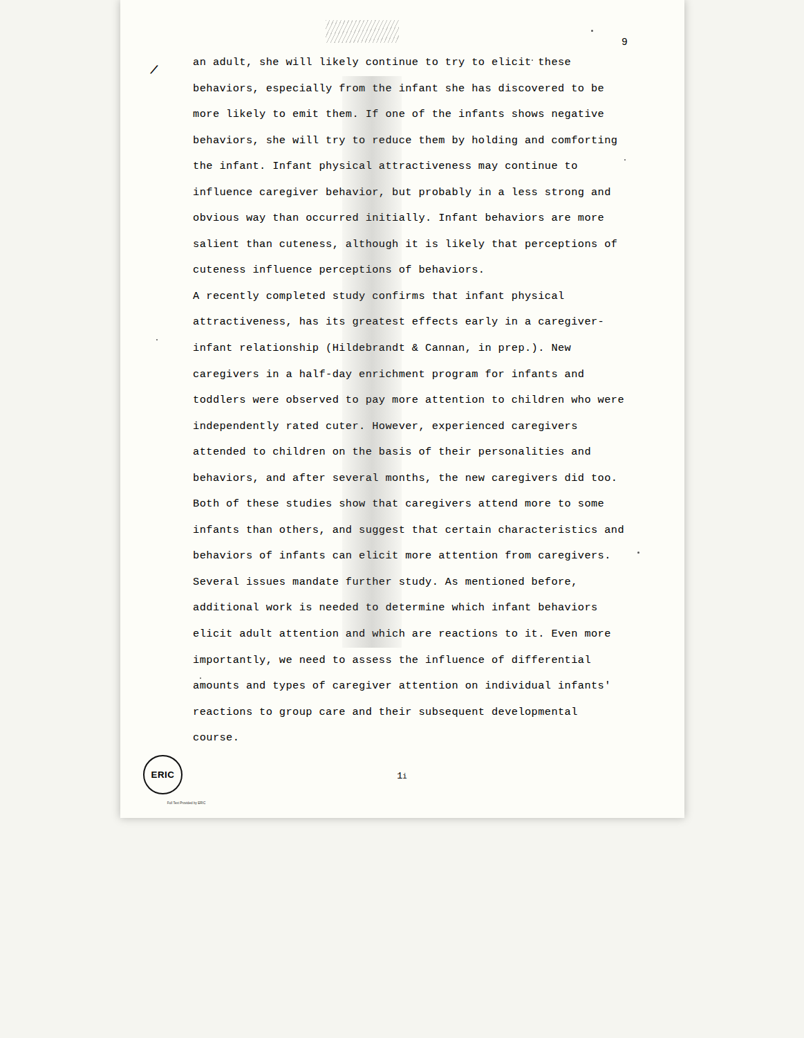9
/
an adult, she will likely continue to try to elicit these behaviors, especially from the infant she has discovered to be more likely to emit them. If one of the infants shows negative behaviors, she will try to reduce them by holding and comforting the infant. Infant physical attractiveness may continue to influence caregiver behavior, but probably in a less strong and obvious way than occurred initially. Infant behaviors are more salient than cuteness, although it is likely that perceptions of cuteness influence perceptions of behaviors.
A recently completed study confirms that infant physical attractiveness, has its greatest effects early in a caregiver-infant relationship (Hildebrandt & Cannan, in prep.). New caregivers in a half-day enrichment program for infants and toddlers were observed to pay more attention to children who were independently rated cuter. However, experienced caregivers attended to children on the basis of their personalities and behaviors, and after several months, the new caregivers did too.
Both of these studies show that caregivers attend more to some infants than others, and suggest that certain characteristics and behaviors of infants can elicit more attention from caregivers. Several issues mandate further study. As mentioned before, additional work is needed to determine which infant behaviors elicit adult attention and which are reactions to it. Even more importantly, we need to assess the influence of differential amounts and types of caregiver attention on individual infants' reactions to group care and their subsequent developmental course.
1i
ERIC
Full Text Provided by ERIC